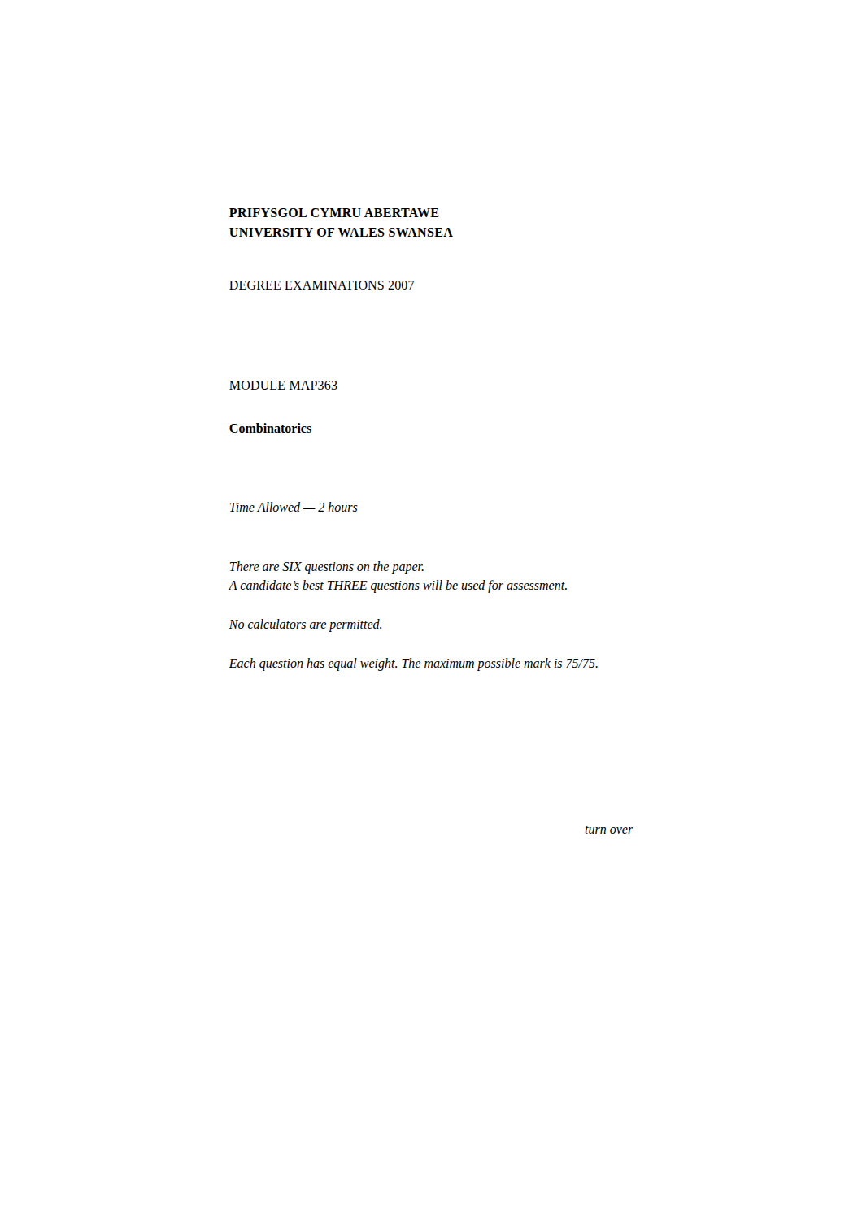PRIFYSGOL CYMRU ABERTAWE UNIVERSITY OF WALES SWANSEA
DEGREE EXAMINATIONS 2007
MODULE MAP363
Combinatorics
Time Allowed — 2 hours
There are SIX questions on the paper. A candidate’s best THREE questions will be used for assessment.
No calculators are permitted.
Each question has equal weight. The maximum possible mark is 75/75.
turn over